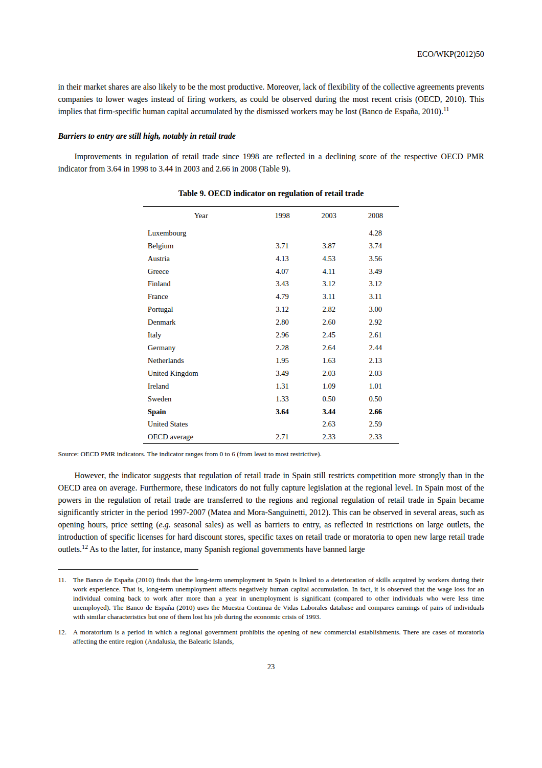ECO/WKP(2012)50
in their market shares are also likely to be the most productive. Moreover, lack of flexibility of the collective agreements prevents companies to lower wages instead of firing workers, as could be observed during the most recent crisis (OECD, 2010). This implies that firm-specific human capital accumulated by the dismissed workers may be lost (Banco de España, 2010).11
Barriers to entry are still high, notably in retail trade
Improvements in regulation of retail trade since 1998 are reflected in a declining score of the respective OECD PMR indicator from 3.64 in 1998 to 3.44 in 2003 and 2.66 in 2008 (Table 9).
Table 9. OECD indicator on regulation of retail trade
| Year | 1998 | 2003 | 2008 |
| --- | --- | --- | --- |
| Luxembourg | | | 4.28 |
| Belgium | 3.71 | 3.87 | 3.74 |
| Austria | 4.13 | 4.53 | 3.56 |
| Greece | 4.07 | 4.11 | 3.49 |
| Finland | 3.43 | 3.12 | 3.12 |
| France | 4.79 | 3.11 | 3.11 |
| Portugal | 3.12 | 2.82 | 3.00 |
| Denmark | 2.80 | 2.60 | 2.92 |
| Italy | 2.96 | 2.45 | 2.61 |
| Germany | 2.28 | 2.64 | 2.44 |
| Netherlands | 1.95 | 1.63 | 2.13 |
| United Kingdom | 3.49 | 2.03 | 2.03 |
| Ireland | 1.31 | 1.09 | 1.01 |
| Sweden | 1.33 | 0.50 | 0.50 |
| Spain | 3.64 | 3.44 | 2.66 |
| United States | | 2.63 | 2.59 |
| OECD average | 2.71 | 2.33 | 2.33 |
Source: OECD PMR indicators. The indicator ranges from 0 to 6 (from least to most restrictive).
However, the indicator suggests that regulation of retail trade in Spain still restricts competition more strongly than in the OECD area on average. Furthermore, these indicators do not fully capture legislation at the regional level. In Spain most of the powers in the regulation of retail trade are transferred to the regions and regional regulation of retail trade in Spain became significantly stricter in the period 1997-2007 (Matea and Mora-Sanguinetti, 2012). This can be observed in several areas, such as opening hours, price setting (e.g. seasonal sales) as well as barriers to entry, as reflected in restrictions on large outlets, the introduction of specific licenses for hard discount stores, specific taxes on retail trade or moratoria to open new large retail trade outlets.12 As to the latter, for instance, many Spanish regional governments have banned large
11.
The Banco de España (2010) finds that the long-term unemployment in Spain is linked to a deterioration of skills acquired by workers during their work experience. That is, long-term unemployment affects negatively human capital accumulation. In fact, it is observed that the wage loss for an individual coming back to work after more than a year in unemployment is significant (compared to other individuals who were less time unemployed). The Banco de España (2010) uses the Muestra Continua de Vidas Laborales database and compares earnings of pairs of individuals with similar characteristics but one of them lost his job during the economic crisis of 1993.
12.
A moratorium is a period in which a regional government prohibits the opening of new commercial establishments. There are cases of moratoria affecting the entire region (Andalusia, the Balearic Islands,
23